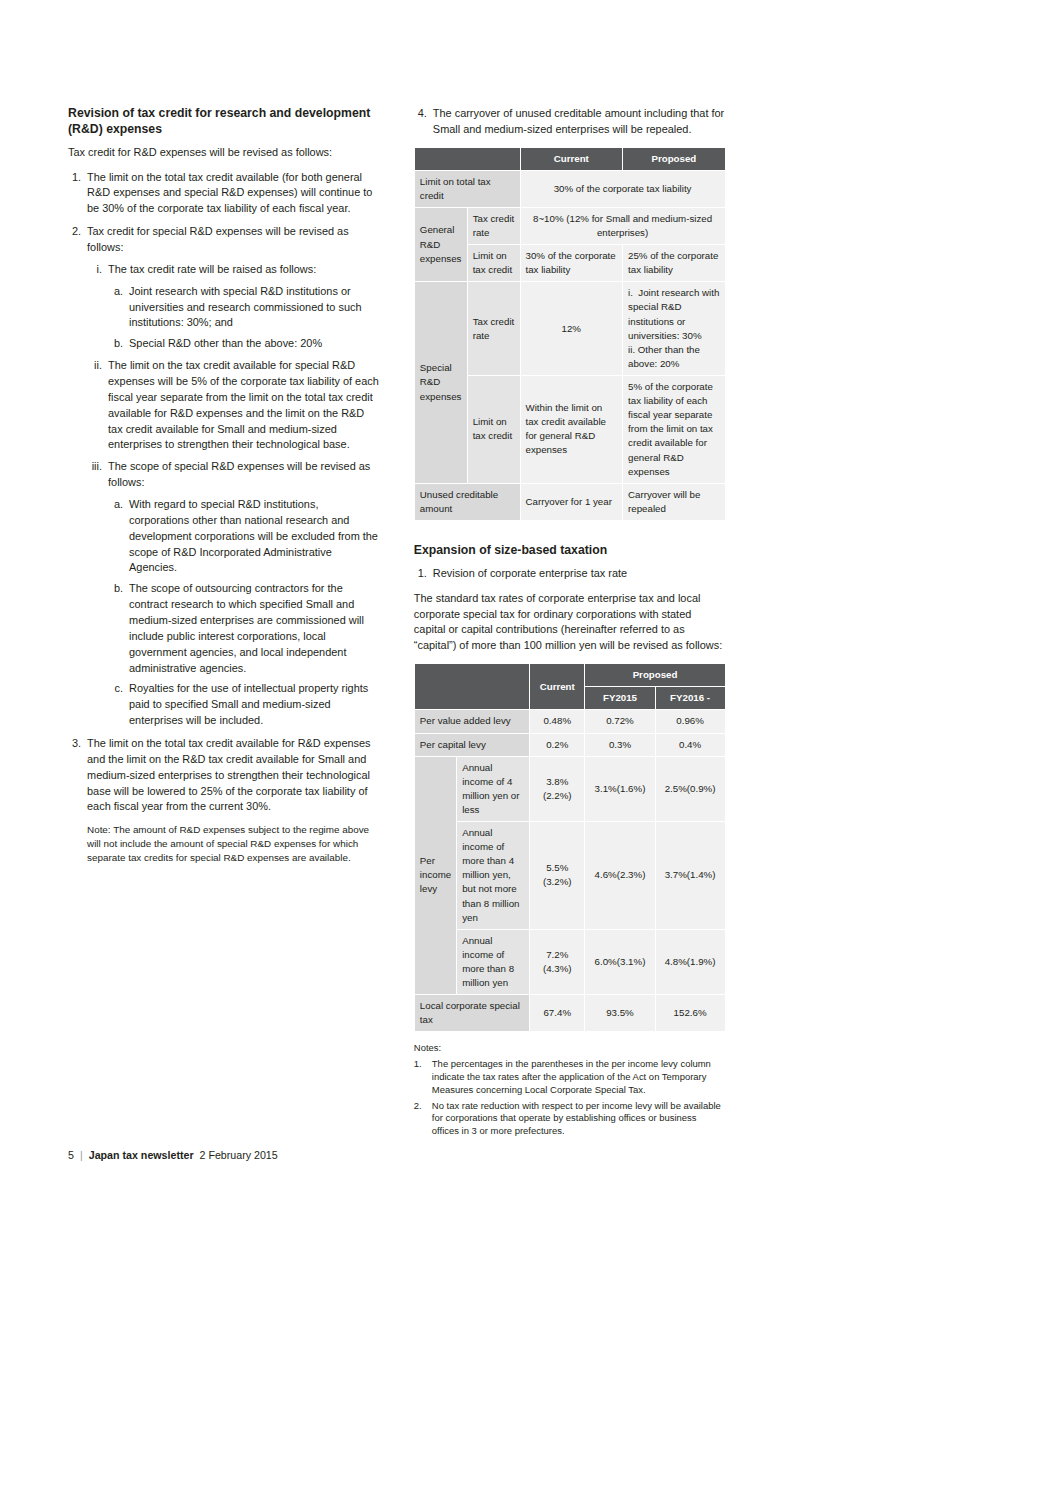Revision of tax credit for research and development (R&D) expenses
Tax credit for R&D expenses will be revised as follows:
The limit on the total tax credit available (for both general R&D expenses and special R&D expenses) will continue to be 30% of the corporate tax liability of each fiscal year.
Tax credit for special R&D expenses will be revised as follows:
The tax credit rate will be raised as follows:
Joint research with special R&D institutions or universities and research commissioned to such institutions: 30%; and
Special R&D other than the above: 20%
The limit on the tax credit available for special R&D expenses will be 5% of the corporate tax liability of each fiscal year separate from the limit on the total tax credit available for R&D expenses and the limit on the R&D tax credit available for Small and medium-sized enterprises to strengthen their technological base.
The scope of special R&D expenses will be revised as follows:
With regard to special R&D institutions, corporations other than national research and development corporations will be excluded from the scope of R&D Incorporated Administrative Agencies.
The scope of outsourcing contractors for the contract research to which specified Small and medium-sized enterprises are commissioned will include public interest corporations, local government agencies, and local independent administrative agencies.
Royalties for the use of intellectual property rights paid to specified Small and medium-sized enterprises will be included.
The limit on the total tax credit available for R&D expenses and the limit on the R&D tax credit available for Small and medium-sized enterprises to strengthen their technological base will be lowered to 25% of the corporate tax liability of each fiscal year from the current 30%.
Note: The amount of R&D expenses subject to the regime above will not include the amount of special R&D expenses for which separate tax credits for special R&D expenses are available.
The carryover of unused creditable amount including that for Small and medium-sized enterprises will be repealed.
| | Current | Proposed |
| --- | --- | --- |
| Limit on total tax credit | 30% of the corporate tax liability |
| General R&D expenses | Tax credit rate | 8~10% (12% for Small and medium-sized enterprises) |
| Limit on tax credit | 30% of the corporate tax liability | 25% of the corporate tax liability |
| Special R&D expenses | Tax credit rate | 12% | i. Joint research with special R&D institutions or universities: 30% ii. Other than the above: 20% |
| Limit on tax credit | Within the limit on tax credit available for general R&D expenses | 5% of the corporate tax liability of each fiscal year separate from the limit on tax credit available for general R&D expenses |
| Unused creditable amount | Carryover for 1 year | Carryover will be repealed |
Expansion of size-based taxation
Revision of corporate enterprise tax rate
The standard tax rates of corporate enterprise tax and local corporate special tax for ordinary corporations with stated capital or capital contributions (hereinafter referred to as “capital”) of more than 100 million yen will be revised as follows:
| | Current | Proposed |
| --- | --- | --- |
| FY2015 | FY2016 - |
| Per value added levy | 0.48% | 0.72% | 0.96% |
| Per capital levy | 0.2% | 0.3% | 0.4% |
| Per income levy | Annual income of 4 million yen or less | 3.8%(2.2%) | 3.1%(1.6%) | 2.5%(0.9%) |
| Annual income of more than 4 million yen, but not more than 8 million yen | 5.5%(3.2%) | 4.6%(2.3%) | 3.7%(1.4%) |
| Annual income of more than 8 million yen | 7.2%(4.3%) | 6.0%(3.1%) | 4.8%(1.9%) |
| Local corporate special tax | 67.4% | 93.5% | 152.6% |
Notes:
1. The percentages in the parentheses in the per income levy column indicate the tax rates after the application of the Act on Temporary Measures concerning Local Corporate Special Tax.
2. No tax rate reduction with respect to per income levy will be available for corporations that operate by establishing offices or business offices in 3 or more prefectures.
5|Japan tax newsletter 2 February 2015